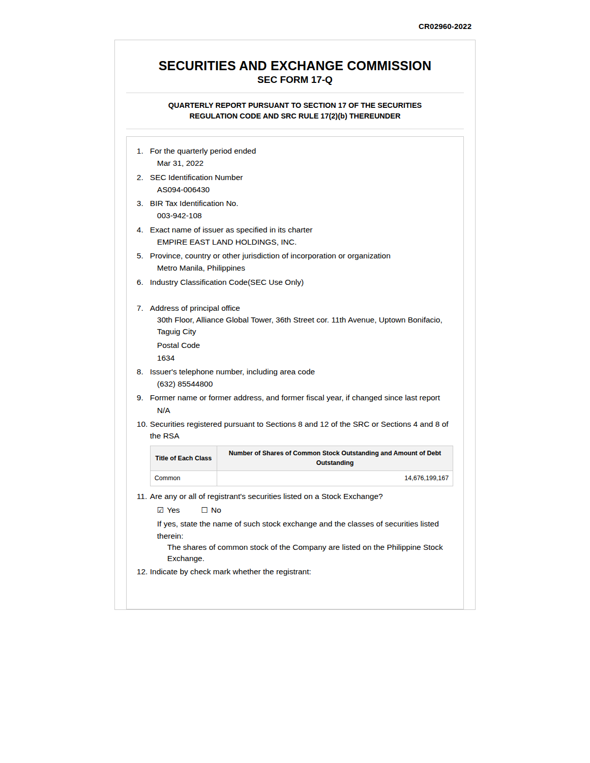CR02960-2022
SECURITIES AND EXCHANGE COMMISSION
SEC FORM 17-Q
QUARTERLY REPORT PURSUANT TO SECTION 17 OF THE SECURITIES
REGULATION CODE AND SRC RULE 17(2)(b) THEREUNDER
For the quarterly period ended Mar 31, 2022
SEC Identification Number AS094-006430
BIR Tax Identification No. 003-942-108
Exact name of issuer as specified in its charter EMPIRE EAST LAND HOLDINGS, INC.
Province, country or other jurisdiction of incorporation or organization Metro Manila, Philippines
Industry Classification Code(SEC Use Only)
Address of principal office 30th Floor, Alliance Global Tower, 36th Street cor. 11th Avenue, Uptown Bonifacio, Taguig City Postal Code 1634
Issuer's telephone number, including area code (632) 85544800
Former name or former address, and former fiscal year, if changed since last report N/A
Securities registered pursuant to Sections 8 and 12 of the SRC or Sections 4 and 8 of the RSA
| Title of Each Class | Number of Shares of Common Stock Outstanding and Amount of Debt Outstanding |
| --- | --- |
| Common | 14,676,199,167 |
Are any or all of registrant's securities listed on a Stock Exchange?
☑Yes ☐No
If yes, state the name of such stock exchange and the classes of securities listed therein:
The shares of common stock of the Company are listed on the Philippine Stock Exchange.
Indicate by check mark whether the registrant: